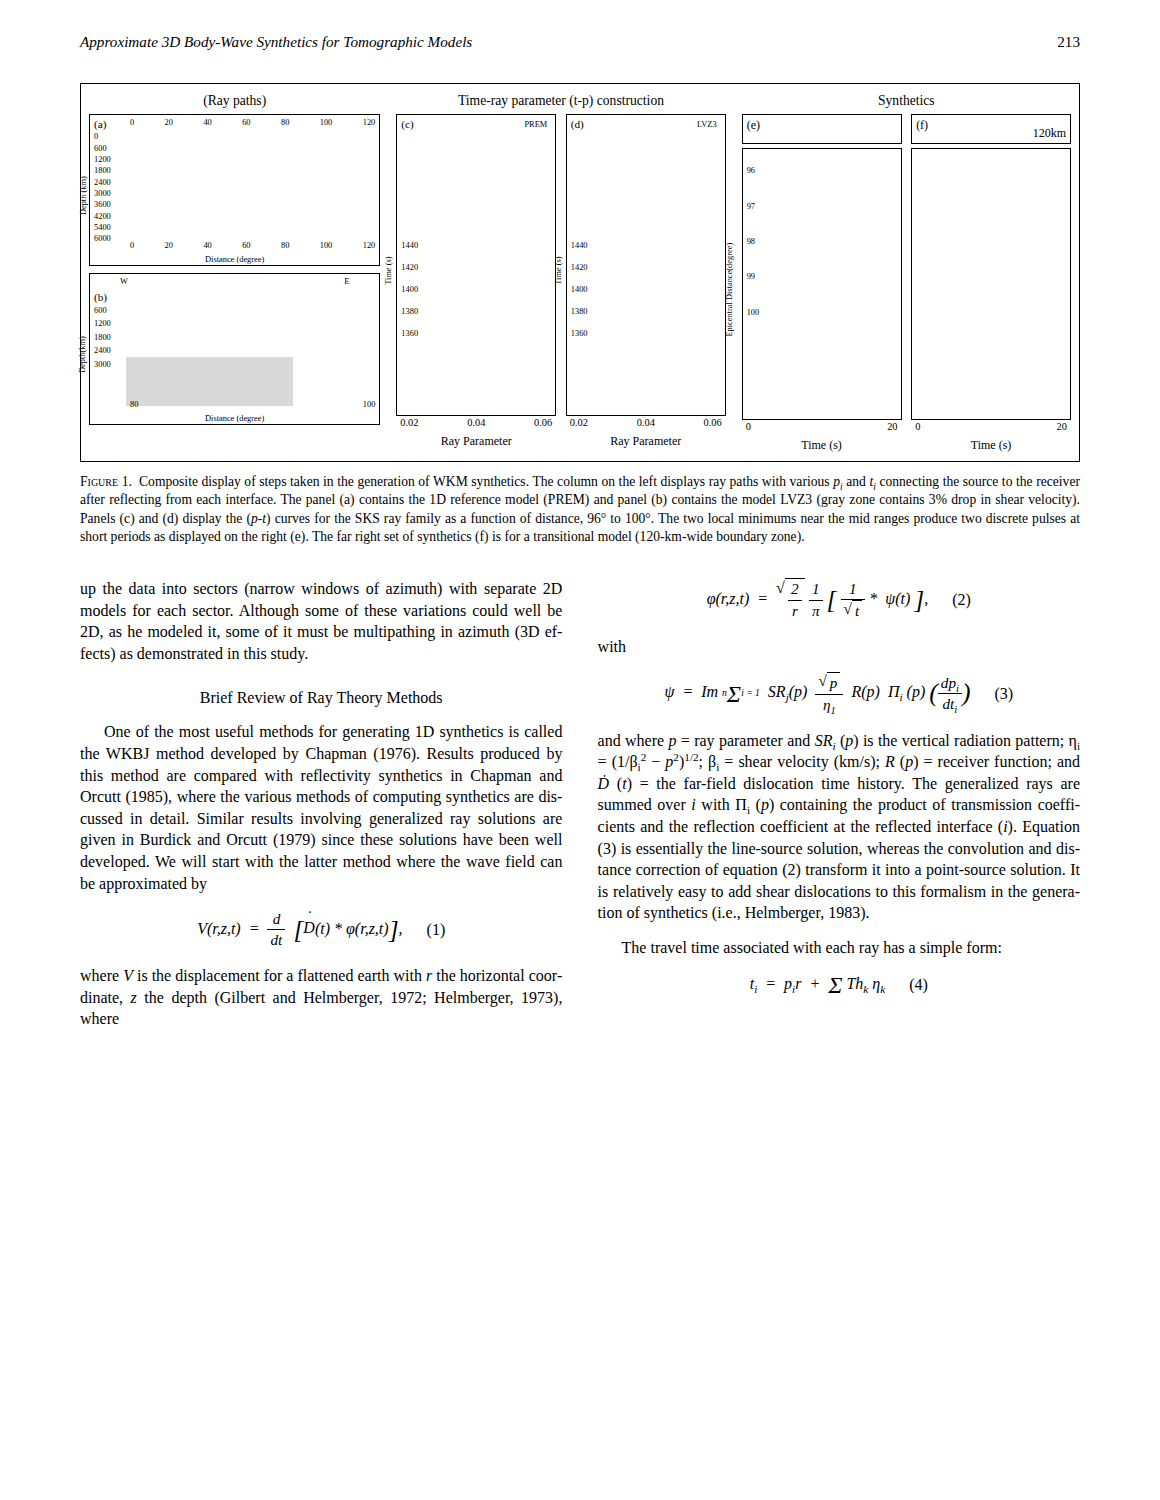Approximate 3D Body-Wave Synthetics for Tomographic Models 213
(Ray paths)
(a)
020406080100120
0
600
1200
1800
2400
3000
3600
4200
5400
6000
020406080100120
Distance (degree)
Depth (km)
(b)
W
E
600
1200
1800
2400
3000
80100
Distance (degree)
Depth(km)
Time-ray parameter (t-p) construction
(c)
PREM
1440
1420
1400
1380
1360
Time (s)
0.020.040.06
Ray Parameter
(d)
LVZ3
1440
1420
1400
1380
1360
Time (s)
0.020.040.06
Ray Parameter
Synthetics
(e)
96
97
98
99
100
Epicentral Distance(degree)
020
Time (s)
(f) 120km
020
Time (s)
Figure 1. Composite display of steps taken in the generation of WKM synthetics. The column on the left displays ray paths with various pi and ti connecting the source to the receiver after reflecting from each interface. The panel (a) contains the 1D reference model (PREM) and panel (b) contains the model LVZ3 (gray zone contains 3% drop in shear velocity). Panels (c) and (d) display the (p-t) curves for the SKS ray family as a function of distance, 96° to 100°. The two local minimums near the mid ranges produce two discrete pulses at short periods as displayed on the right (e). The far right set of synthetics (f) is for a transitional model (120-km-wide boundary zone).
up the data into sectors (narrow windows of azimuth) with separate 2D models for each sector. Although some of these variations could well be 2D, as he modeled it, some of it must be multipathing in azimuth (3D effects) as demonstrated in this study.
Brief Review of Ray Theory Methods
One of the most useful methods for generating 1D synthetics is called the WKBJ method developed by Chapman (1976). Results produced by this method are compared with reflectivity synthetics in Chapman and Orcutt (1985), where the various methods of computing synthetics are discussed in detail. Similar results involving generalized ray solutions are given in Burdick and Orcutt (1979) since these solutions have been well developed. We will start with the latter method where the wave field can be approximated by
V(r,z,t) = ddt [D(t) * φ(r,z,t)], (1)
where V is the displacement for a flattened earth with r the horizontal coordinate, z the depth (Gilbert and Helmberger, 1972; Helmberger, 1973), where
φ(r,z,t) = 2 r 1 π [ 1 t * ψ(t) ], (2)
with
ψ = Im nΣi = 1 SRj(p) pη1 R(p) Πi (p) (dpi dti) (3)
and where p = ray parameter and SRi (p) is the vertical radiation pattern; ηi = (1/βi2 − p2)1/2; βi = shear velocity (km/s); R (p) = receiver function; and Ḋ (t) = the far-field dislocation time history. The generalized rays are summed over i with Πi (p) containing the product of transmission coefficients and the reflection coefficient at the reflected interface (i). Equation (3) is essentially the line-source solution, whereas the convolution and distance correction of equation (2) transform it into a point-source solution. It is relatively easy to add shear dislocations to this formalism in the generation of synthetics (i.e., Helmberger, 1983).
The travel time associated with each ray has a simple form:
ti = pir + Σ Thk ηk (4)